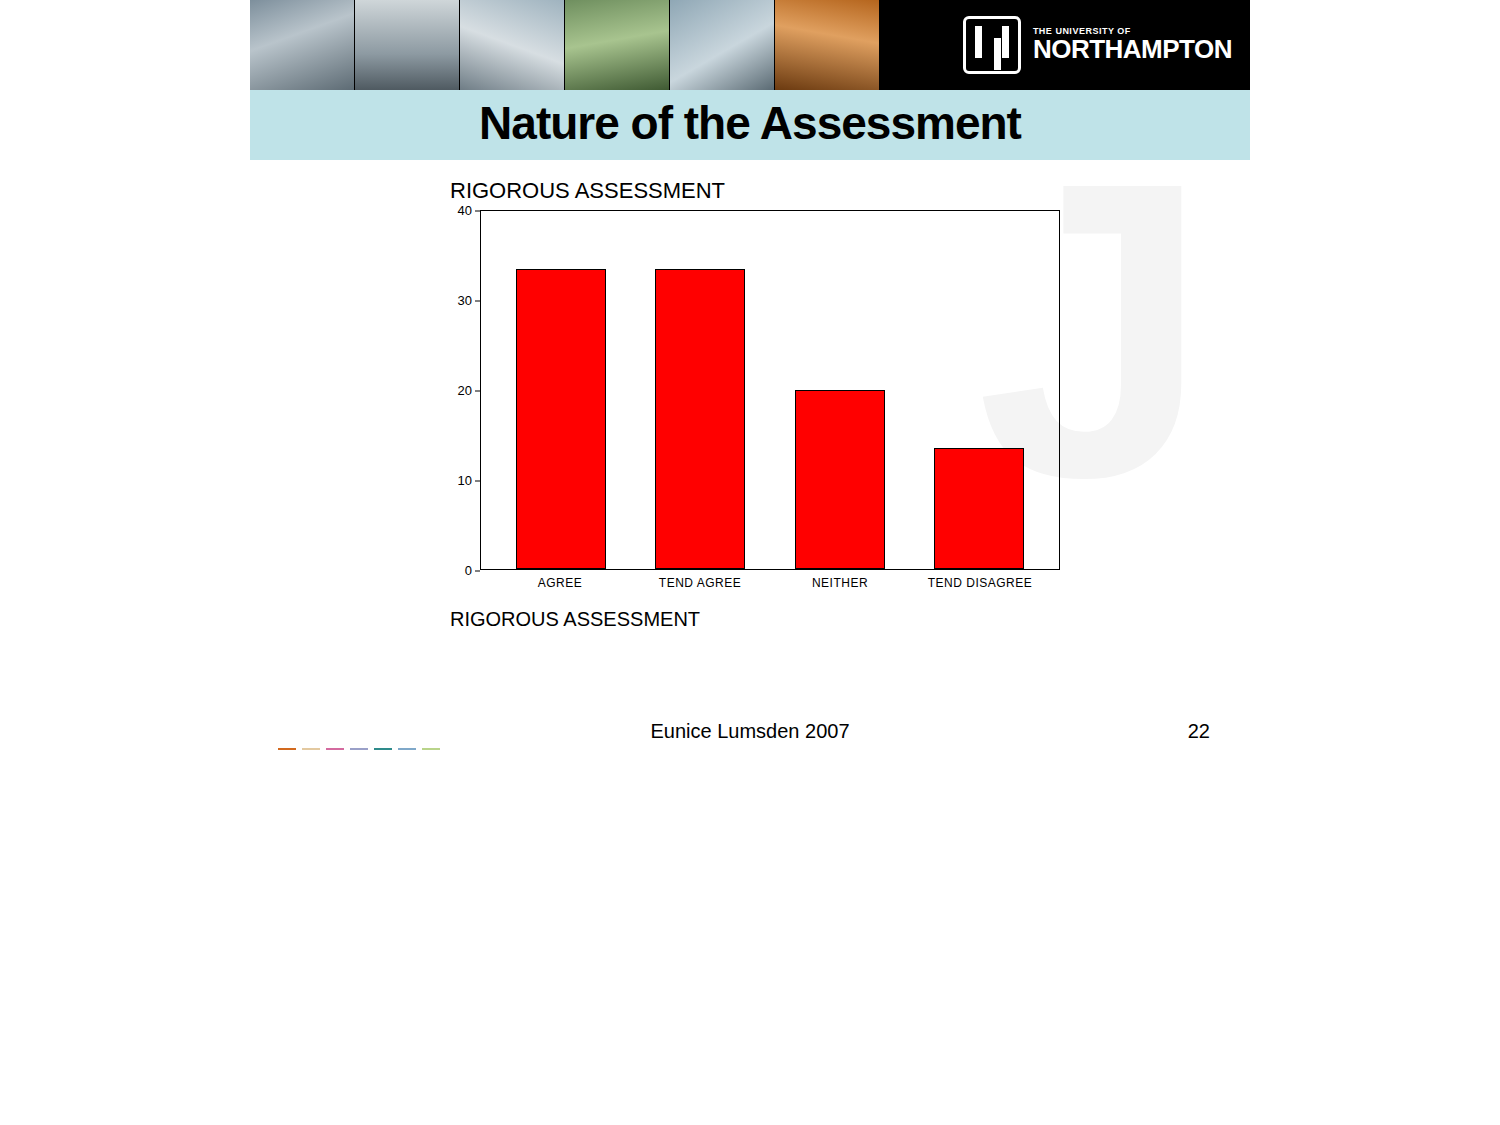THE UNIVERSITY OF
NORTHAMPTON
Nature of the Assessment
J
RIGOROUS ASSESSMENT
40 30 20 10 0
AGREE TEND AGREE NEITHER TEND DISAGREE
RIGOROUS ASSESSMENT
Eunice Lumsden 2007
22